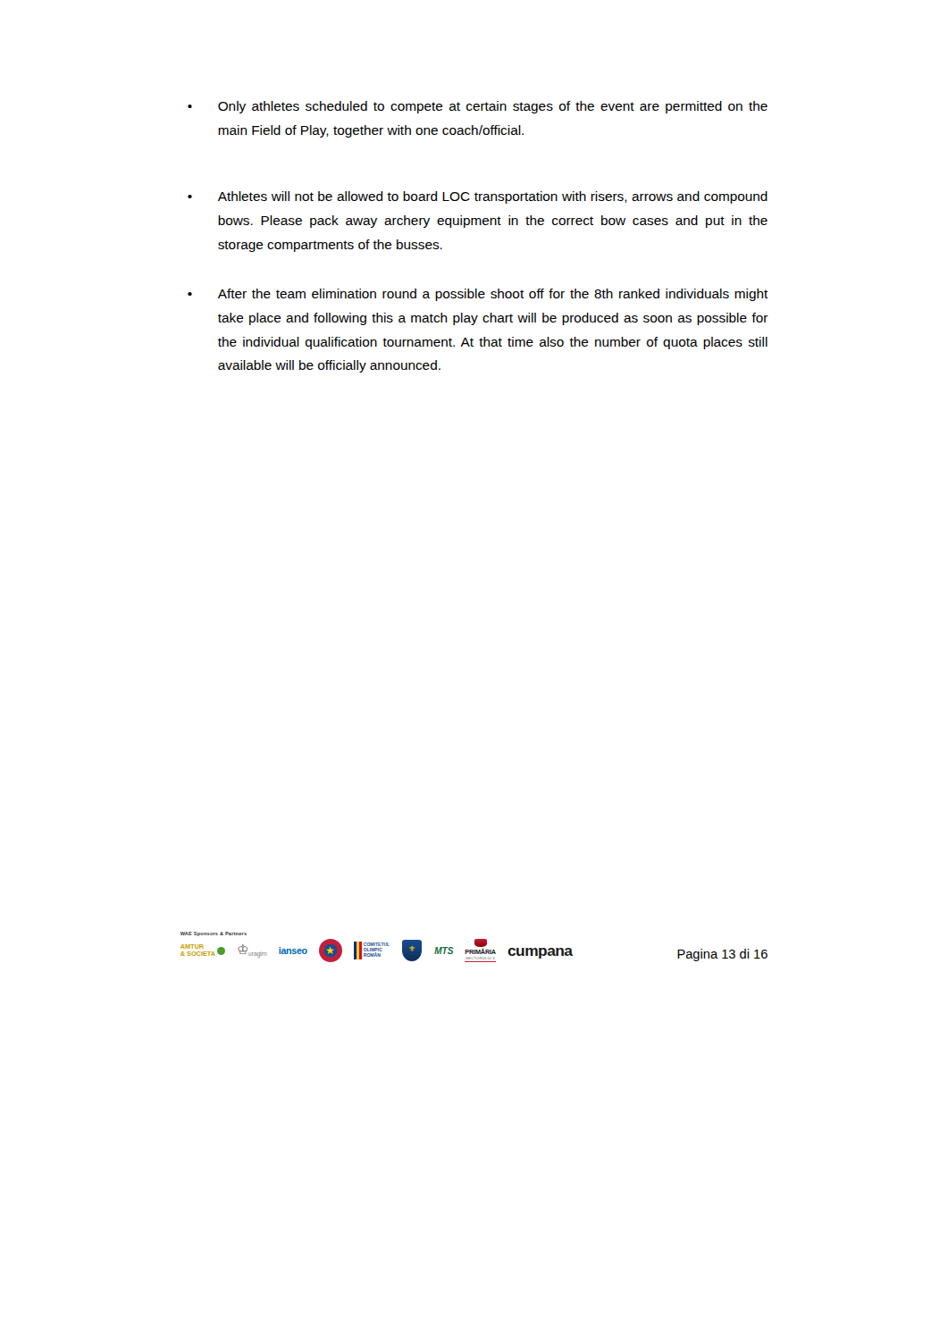Only athletes scheduled to compete at certain stages of the event are permitted on the main Field of Play, together with one coach/official.
Athletes will not be allowed to board LOC transportation with risers, arrows and compound bows. Please pack away archery equipment in the correct bow cases and put in the storage compartments of the busses.
After the team elimination round a possible shoot off for the 8th ranked individuals might take place and following this a match play chart will be produced as soon as possible for the individual qualification tournament. At that time also the number of quota places still available will be officially announced.
WAE Sponsors & Partners
AMTUR
& SOCIETA
♔
uragirn
ianseo
COMITETUL
OLIMPIC
ROMÂN
MTS
PRIMĂRIA
SECTORULUI 6
cumpana
Pagina 13 di 16